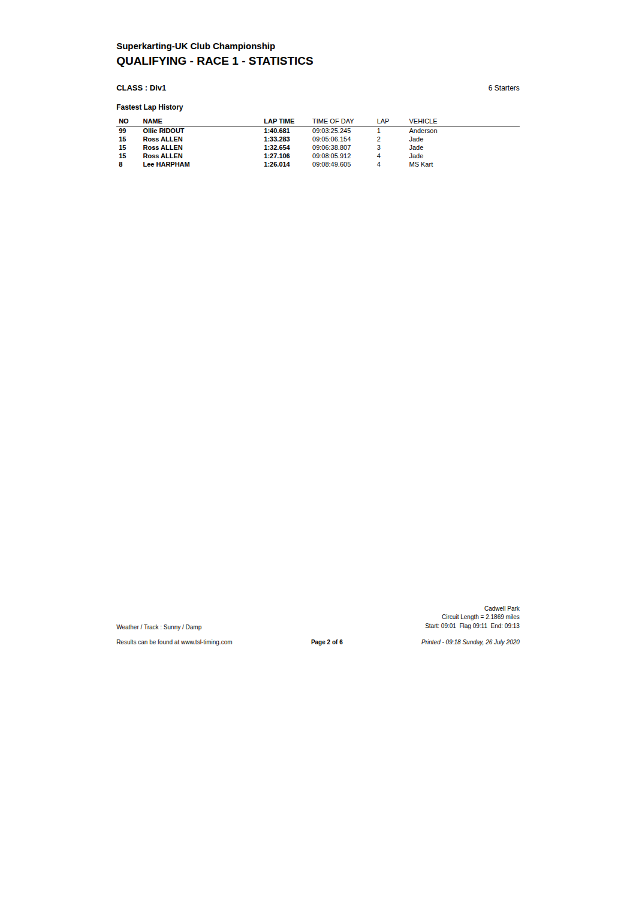Superkarting-UK Club Championship
QUALIFYING - RACE 1 - STATISTICS
CLASS : Div1
6 Starters
Fastest Lap History
| NO | NAME | LAP TIME | TIME OF DAY | LAP | VEHICLE |
| --- | --- | --- | --- | --- | --- |
| 99 | Ollie RIDOUT | 1:40.681 | 09:03:25.245 | 1 | Anderson |
| 15 | Ross ALLEN | 1:33.283 | 09:05:06.154 | 2 | Jade |
| 15 | Ross ALLEN | 1:32.654 | 09:06:38.807 | 3 | Jade |
| 15 | Ross ALLEN | 1:27.106 | 09:08:05.912 | 4 | Jade |
| 8 | Lee HARPHAM | 1:26.014 | 09:08:49.605 | 4 | MS Kart |
Weather / Track : Sunny / Damp
Cadwell Park
Circuit Length = 2.1869 miles
Start: 09:01 Flag 09:11 End: 09:13
Results can be found at www.tsl-timing.com
Page 2 of 6
Printed - 09:18 Sunday, 26 July 2020